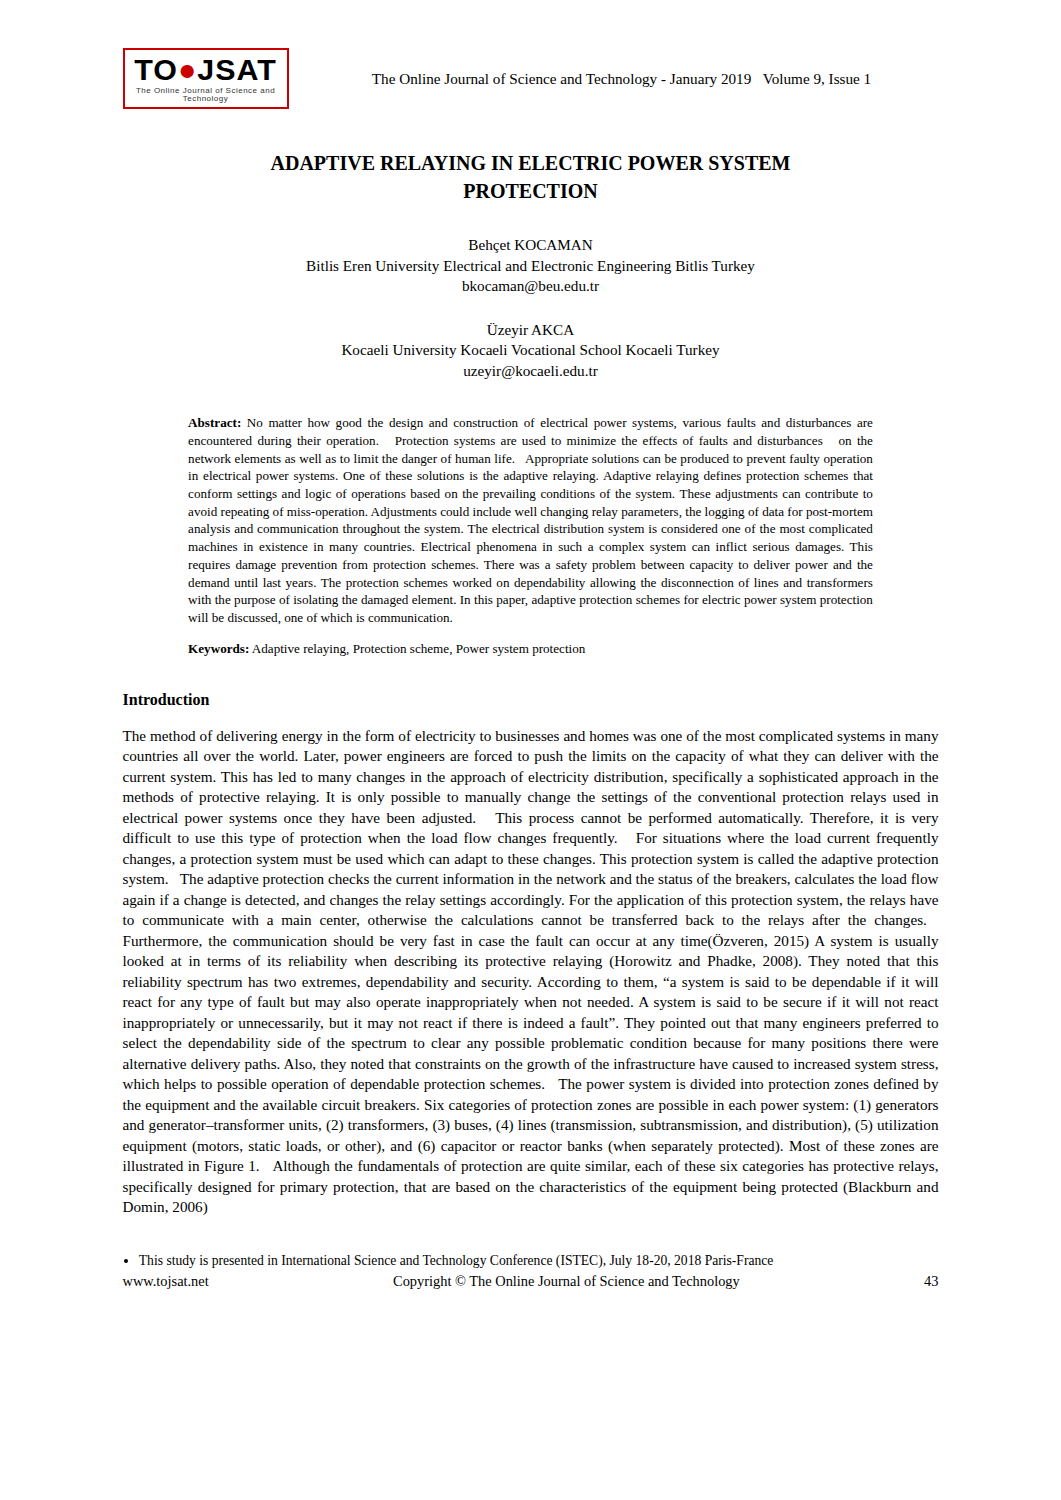TO●JSAT
The Online Journal of Science and Technology
The Online Journal of Science and Technology - January 2019 Volume 9, Issue 1
ADAPTIVE RELAYING IN ELECTRIC POWER SYSTEM
PROTECTION
Behçet KOCAMAN
Bitlis Eren University Electrical and Electronic Engineering Bitlis Turkey
bkocaman@beu.edu.tr
Üzeyir AKCA
Kocaeli University Kocaeli Vocational School Kocaeli Turkey
uzeyir@kocaeli.edu.tr
Abstract: No matter how good the design and construction of electrical power systems, various faults and disturbances are encountered during their operation. Protection systems are used to minimize the effects of faults and disturbances on the network elements as well as to limit the danger of human life. Appropriate solutions can be produced to prevent faulty operation in electrical power systems. One of these solutions is the adaptive relaying. Adaptive relaying defines protection schemes that conform settings and logic of operations based on the prevailing conditions of the system. These adjustments can contribute to avoid repeating of miss-operation. Adjustments could include well changing relay parameters, the logging of data for post-mortem analysis and communication throughout the system. The electrical distribution system is considered one of the most complicated machines in existence in many countries. Electrical phenomena in such a complex system can inflict serious damages. This requires damage prevention from protection schemes. There was a safety problem between capacity to deliver power and the demand until last years. The protection schemes worked on dependability allowing the disconnection of lines and transformers with the purpose of isolating the damaged element. In this paper, adaptive protection schemes for electric power system protection will be discussed, one of which is communication.
Keywords: Adaptive relaying, Protection scheme, Power system protection
Introduction
The method of delivering energy in the form of electricity to businesses and homes was one of the most complicated systems in many countries all over the world. Later, power engineers are forced to push the limits on the capacity of what they can deliver with the current system. This has led to many changes in the approach of electricity distribution, specifically a sophisticated approach in the methods of protective relaying. It is only possible to manually change the settings of the conventional protection relays used in electrical power systems once they have been adjusted. This process cannot be performed automatically. Therefore, it is very difficult to use this type of protection when the load flow changes frequently. For situations where the load current frequently changes, a protection system must be used which can adapt to these changes. This protection system is called the adaptive protection system. The adaptive protection checks the current information in the network and the status of the breakers, calculates the load flow again if a change is detected, and changes the relay settings accordingly. For the application of this protection system, the relays have to communicate with a main center, otherwise the calculations cannot be transferred back to the relays after the changes. Furthermore, the communication should be very fast in case the fault can occur at any time(Özveren, 2015) A system is usually looked at in terms of its reliability when describing its protective relaying (Horowitz and Phadke, 2008). They noted that this reliability spectrum has two extremes, dependability and security. According to them, “a system is said to be dependable if it will react for any type of fault but may also operate inappropriately when not needed. A system is said to be secure if it will not react inappropriately or unnecessarily, but it may not react if there is indeed a fault”. They pointed out that many engineers preferred to select the dependability side of the spectrum to clear any possible problematic condition because for many positions there were alternative delivery paths. Also, they noted that constraints on the growth of the infrastructure have caused to increased system stress, which helps to possible operation of dependable protection schemes. The power system is divided into protection zones defined by the equipment and the available circuit breakers. Six categories of protection zones are possible in each power system: (1) generators and generator–transformer units, (2) transformers, (3) buses, (4) lines (transmission, subtransmission, and distribution), (5) utilization equipment (motors, static loads, or other), and (6) capacitor or reactor banks (when separately protected). Most of these zones are illustrated in Figure 1. Although the fundamentals of protection are quite similar, each of these six categories has protective relays, specifically designed for primary protection, that are based on the characteristics of the equipment being protected (Blackburn and Domin, 2006)
This study is presented in International Science and Technology Conference (ISTEC), July 18-20, 2018 Paris-France
www.tojsat.net
Copyright © The Online Journal of Science and Technology
43